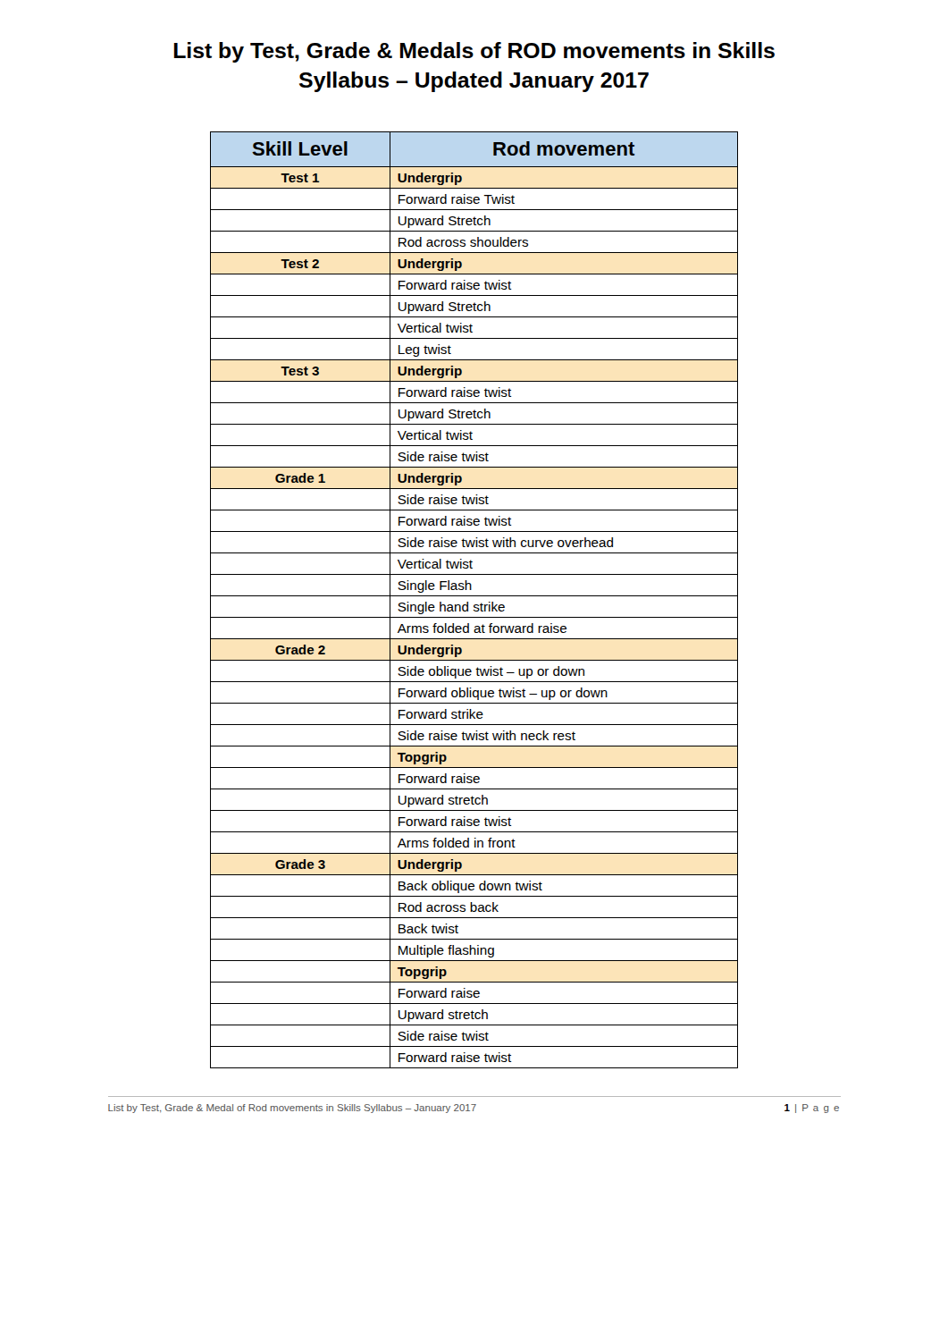List by Test, Grade & Medals of ROD movements in Skills
Syllabus – Updated January 2017
| Skill Level | Rod movement |
| --- | --- |
| Test 1 | Undergrip |
| | Forward raise Twist |
| | Upward Stretch |
| | Rod across shoulders |
| Test 2 | Undergrip |
| | Forward raise twist |
| | Upward Stretch |
| | Vertical twist |
| | Leg twist |
| Test 3 | Undergrip |
| | Forward raise twist |
| | Upward Stretch |
| | Vertical twist |
| | Side raise twist |
| Grade 1 | Undergrip |
| | Side raise twist |
| | Forward raise twist |
| | Side raise twist with curve overhead |
| | Vertical twist |
| | Single Flash |
| | Single hand strike |
| | Arms folded at forward raise |
| Grade 2 | Undergrip |
| | Side oblique twist – up or down |
| | Forward oblique twist – up or down |
| | Forward strike |
| | Side raise twist with neck rest |
| | Topgrip |
| | Forward raise |
| | Upward stretch |
| | Forward raise twist |
| | Arms folded in front |
| Grade 3 | Undergrip |
| | Back oblique down twist |
| | Rod across back |
| | Back twist |
| | Multiple flashing |
| | Topgrip |
| | Forward raise |
| | Upward stretch |
| | Side raise twist |
| | Forward raise twist |
List by Test, Grade & Medal of Rod movements in Skills Syllabus – January 2017 1 | P a g e